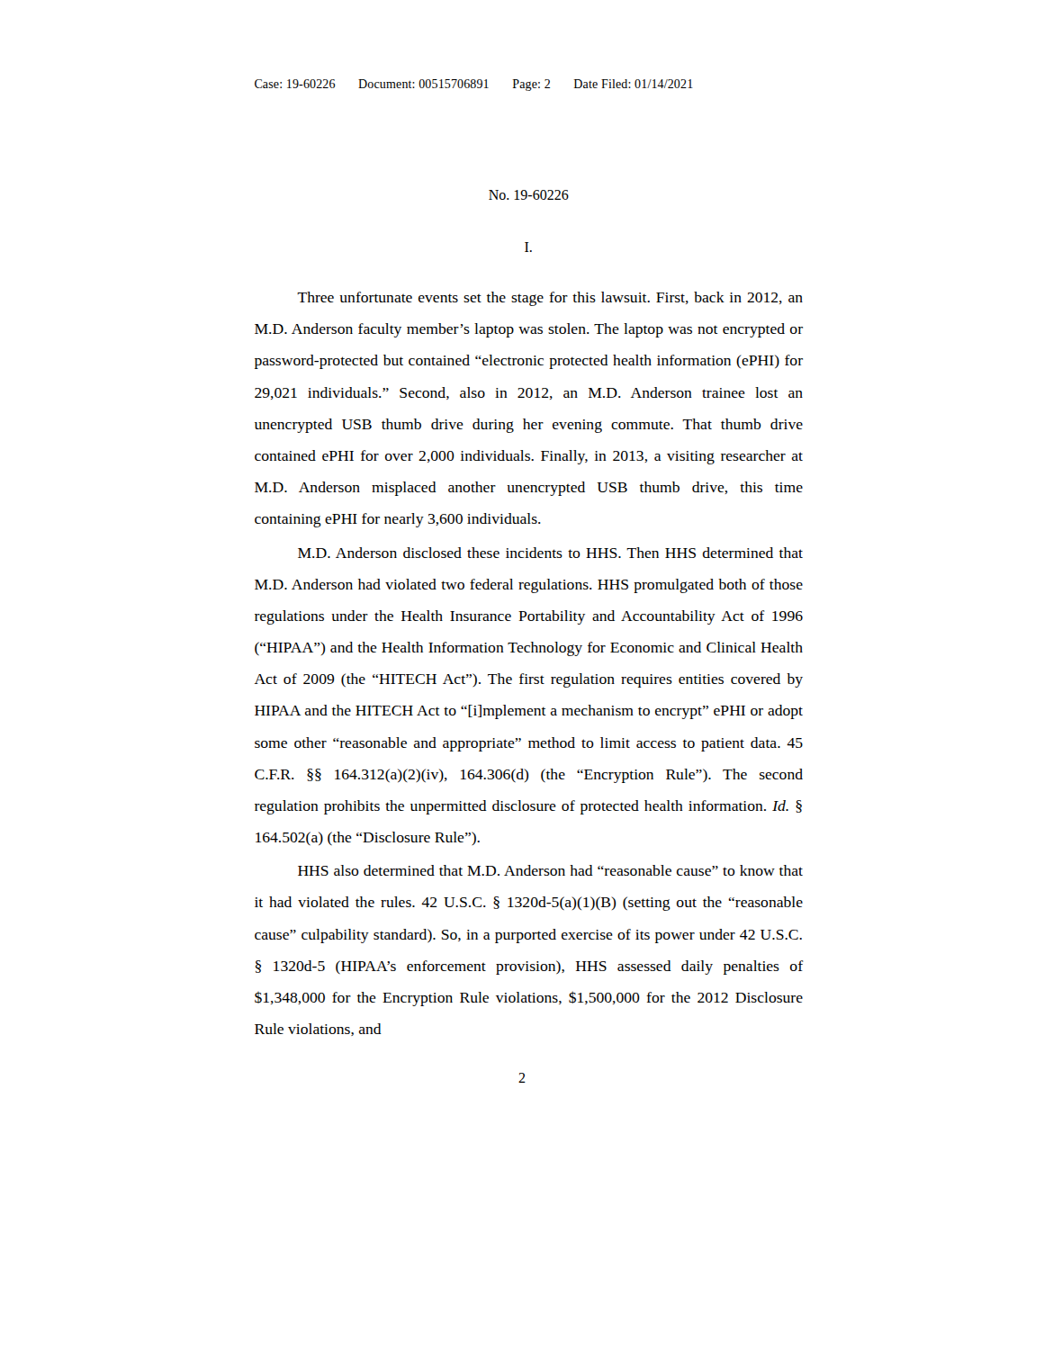Case: 19-60226 Document: 00515706891 Page: 2 Date Filed: 01/14/2021
No. 19-60226
I.
Three unfortunate events set the stage for this lawsuit. First, back in 2012, an M.D. Anderson faculty member’s laptop was stolen. The laptop was not encrypted or password-protected but contained “electronic protected health information (ePHI) for 29,021 individuals.” Second, also in 2012, an M.D. Anderson trainee lost an unencrypted USB thumb drive during her evening commute. That thumb drive contained ePHI for over 2,000 individuals. Finally, in 2013, a visiting researcher at M.D. Anderson misplaced another unencrypted USB thumb drive, this time containing ePHI for nearly 3,600 individuals.
M.D. Anderson disclosed these incidents to HHS. Then HHS determined that M.D. Anderson had violated two federal regulations. HHS promulgated both of those regulations under the Health Insurance Portability and Accountability Act of 1996 (“HIPAA”) and the Health Information Technology for Economic and Clinical Health Act of 2009 (the “HITECH Act”). The first regulation requires entities covered by HIPAA and the HITECH Act to “[i]mplement a mechanism to encrypt” ePHI or adopt some other “reasonable and appropriate” method to limit access to patient data. 45 C.F.R. §§ 164.312(a)(2)(iv), 164.306(d) (the “Encryption Rule”). The second regulation prohibits the unpermitted disclosure of protected health information. Id. § 164.502(a) (the “Disclosure Rule”).
HHS also determined that M.D. Anderson had “reasonable cause” to know that it had violated the rules. 42 U.S.C. § 1320d-5(a)(1)(B) (setting out the “reasonable cause” culpability standard). So, in a purported exercise of its power under 42 U.S.C. § 1320d-5 (HIPAA’s enforcement provision), HHS assessed daily penalties of $1,348,000 for the Encryption Rule violations, $1,500,000 for the 2012 Disclosure Rule violations, and
2